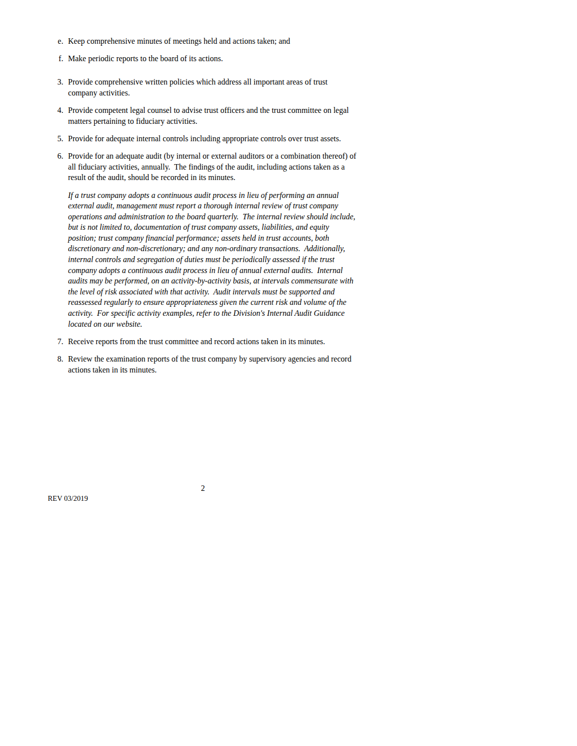Keep comprehensive minutes of meetings held and actions taken; and
Make periodic reports to the board of its actions.
Provide comprehensive written policies which address all important areas of trust company activities.
Provide competent legal counsel to advise trust officers and the trust committee on legal matters pertaining to fiduciary activities.
Provide for adequate internal controls including appropriate controls over trust assets.
Provide for an adequate audit (by internal or external auditors or a combination thereof) of all fiduciary activities, annually. The findings of the audit, including actions taken as a result of the audit, should be recorded in its minutes.
If a trust company adopts a continuous audit process in lieu of performing an annual external audit, management must report a thorough internal review of trust company operations and administration to the board quarterly. The internal review should include, but is not limited to, documentation of trust company assets, liabilities, and equity position; trust company financial performance; assets held in trust accounts, both discretionary and non-discretionary; and any non-ordinary transactions. Additionally, internal controls and segregation of duties must be periodically assessed if the trust company adopts a continuous audit process in lieu of annual external audits. Internal audits may be performed, on an activity-by-activity basis, at intervals commensurate with the level of risk associated with that activity. Audit intervals must be supported and reassessed regularly to ensure appropriateness given the current risk and volume of the activity. For specific activity examples, refer to the Division's Internal Audit Guidance located on our website.
Receive reports from the trust committee and record actions taken in its minutes.
Review the examination reports of the trust company by supervisory agencies and record actions taken in its minutes.
2
REV 03/2019